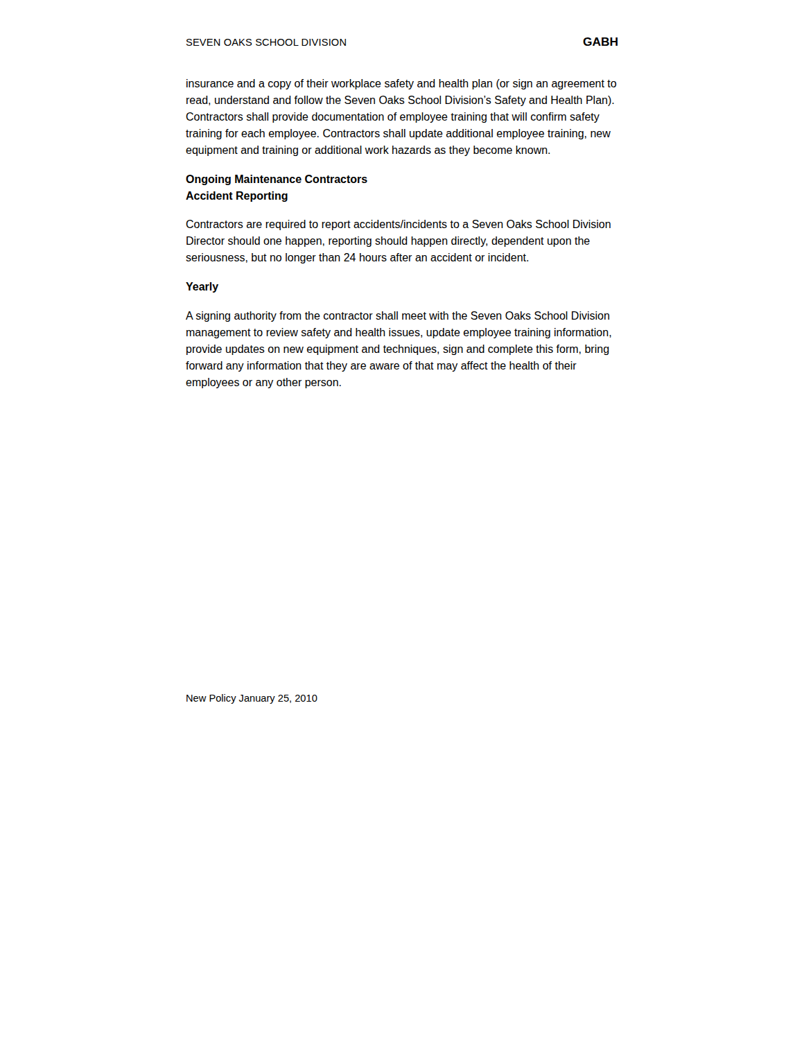SEVEN OAKS SCHOOL DIVISION GABH
insurance and a copy of their workplace safety and health plan (or sign an agreement to read, understand and follow the Seven Oaks School Division’s Safety and Health Plan). Contractors shall provide documentation of employee training that will confirm safety training for each employee. Contractors shall update additional employee training, new equipment and training or additional work hazards as they become known.
Ongoing Maintenance Contractors
Accident Reporting
Contractors are required to report accidents/incidents to a Seven Oaks School Division Director should one happen, reporting should happen directly, dependent upon the seriousness, but no longer than 24 hours after an accident or incident.
Yearly
A signing authority from the contractor shall meet with the Seven Oaks School Division management to review safety and health issues, update employee training information, provide updates on new equipment and techniques, sign and complete this form, bring forward any information that they are aware of that may affect the health of their employees or any other person.
New Policy January 25, 2010